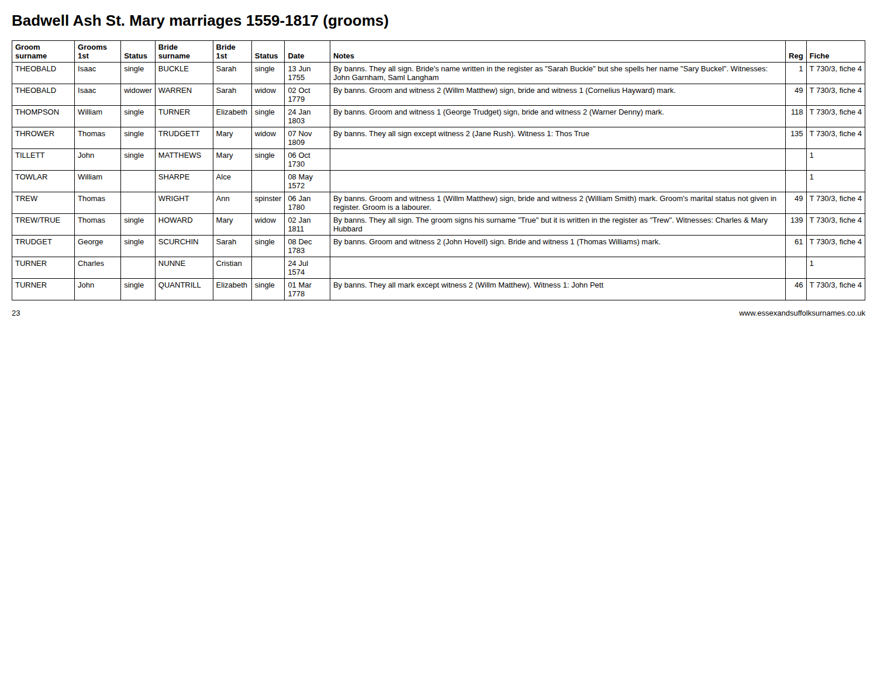Badwell Ash St. Mary marriages 1559-1817 (grooms)
| Groom surname | Grooms 1st | Status | Bride surname | Bride 1st | Status | Date | Notes | Reg | Fiche |
| --- | --- | --- | --- | --- | --- | --- | --- | --- | --- |
| THEOBALD | Isaac | single | BUCKLE | Sarah | single | 13 Jun 1755 | By banns. They all sign. Bride's name written in the register as "Sarah Buckle" but she spells her name "Sary Buckel". Witnesses: John Garnham, Saml Langham | 1 | T 730/3, fiche 4 |
| THEOBALD | Isaac | widower | WARREN | Sarah | widow | 02 Oct 1779 | By banns. Groom and witness 2 (Willm Matthew) sign, bride and witness 1 (Cornelius Hayward) mark. | 49 | T 730/3, fiche 4 |
| THOMPSON | William | single | TURNER | Elizabeth | single | 24 Jan 1803 | By banns. Groom and witness 1 (George Trudget) sign, bride and witness 2 (Warner Denny) mark. | 118 | T 730/3, fiche 4 |
| THROWER | Thomas | single | TRUDGETT | Mary | widow | 07 Nov 1809 | By banns. They all sign except witness 2 (Jane Rush). Witness 1: Thos True | 135 | T 730/3, fiche 4 |
| TILLETT | John | single | MATTHEWS | Mary | single | 06 Oct 1730 | | | 1 |
| TOWLAR | William | | SHARPE | Alce | | 08 May 1572 | | | 1 |
| TREW | Thomas | | WRIGHT | Ann | spinster | 06 Jan 1780 | By banns. Groom and witness 1 (Willm Matthew) sign, bride and witness 2 (William Smith) mark. Groom's marital status not given in register. Groom is a labourer. | 49 | T 730/3, fiche 4 |
| TREW/TRUE | Thomas | single | HOWARD | Mary | widow | 02 Jan 1811 | By banns. They all sign. The groom signs his surname "True" but it is written in the register as "Trew". Witnesses: Charles & Mary Hubbard | 139 | T 730/3, fiche 4 |
| TRUDGET | George | single | SCURCHIN | Sarah | single | 08 Dec 1783 | By banns. Groom and witness 2 (John Hovell) sign. Bride and witness 1 (Thomas Williams) mark. | 61 | T 730/3, fiche 4 |
| TURNER | Charles | | NUNNE | Cristian | | 24 Jul 1574 | | | 1 |
| TURNER | John | single | QUANTRILL | Elizabeth | single | 01 Mar 1778 | By banns. They all mark except witness 2 (Willm Matthew). Witness 1: John Pett | 46 | T 730/3, fiche 4 |
23 www.essexandsuffolksurnames.co.uk